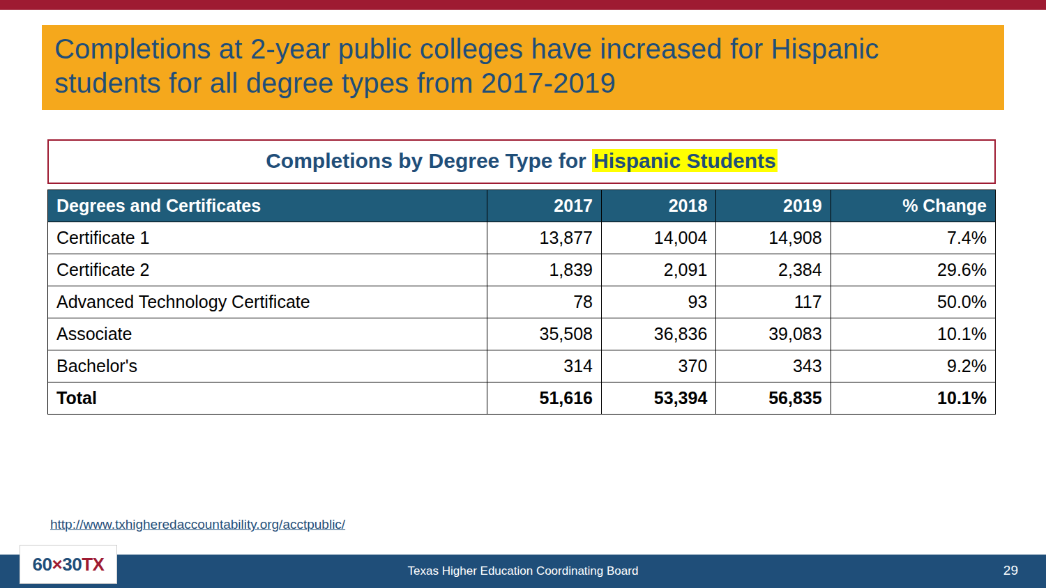Completions at 2-year public colleges have increased for Hispanic students for all degree types from 2017-2019
Completions by Degree Type for Hispanic Students
| Degrees and Certificates | 2017 | 2018 | 2019 | % Change |
| --- | --- | --- | --- | --- |
| Certificate 1 | 13,877 | 14,004 | 14,908 | 7.4% |
| Certificate 2 | 1,839 | 2,091 | 2,384 | 29.6% |
| Advanced Technology Certificate | 78 | 93 | 117 | 50.0% |
| Associate | 35,508 | 36,836 | 39,083 | 10.1% |
| Bachelor's | 314 | 370 | 343 | 9.2% |
| Total | 51,616 | 53,394 | 56,835 | 10.1% |
http://www.txhigheredaccountability.org/acctpublic/
Texas Higher Education Coordinating Board
29
60×30TX